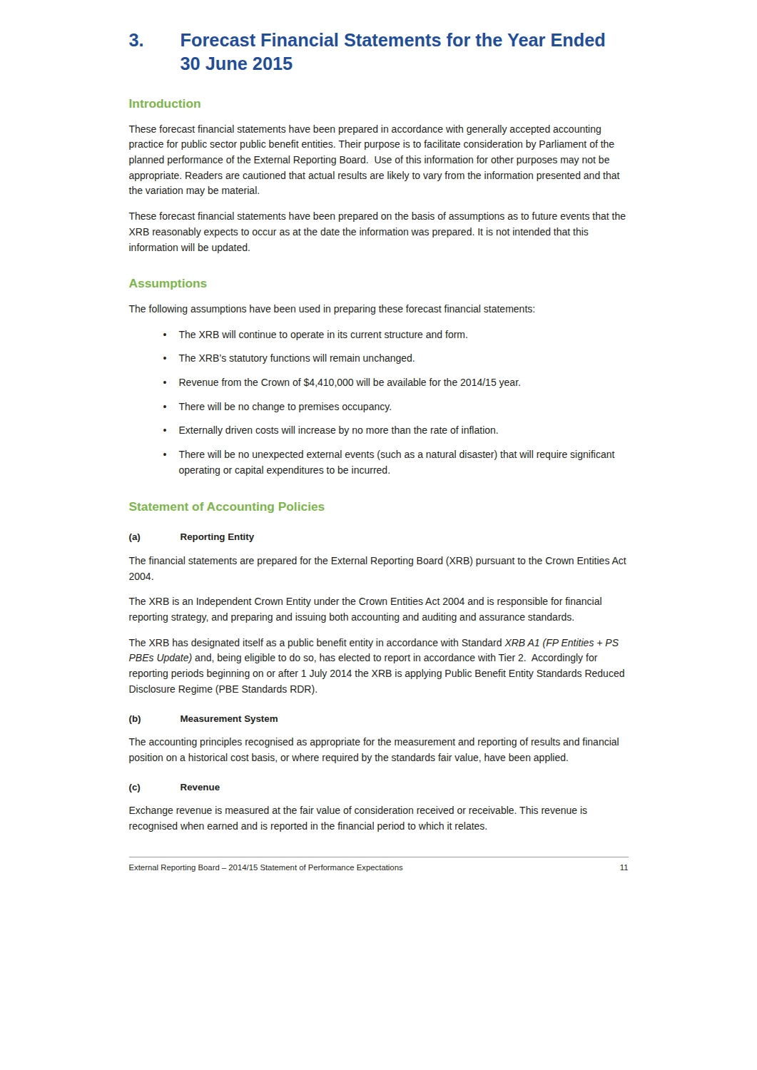3. Forecast Financial Statements for the Year Ended 30 June 2015
Introduction
These forecast financial statements have been prepared in accordance with generally accepted accounting practice for public sector public benefit entities. Their purpose is to facilitate consideration by Parliament of the planned performance of the External Reporting Board. Use of this information for other purposes may not be appropriate. Readers are cautioned that actual results are likely to vary from the information presented and that the variation may be material.
These forecast financial statements have been prepared on the basis of assumptions as to future events that the XRB reasonably expects to occur as at the date the information was prepared. It is not intended that this information will be updated.
Assumptions
The following assumptions have been used in preparing these forecast financial statements:
The XRB will continue to operate in its current structure and form.
The XRB’s statutory functions will remain unchanged.
Revenue from the Crown of $4,410,000 will be available for the 2014/15 year.
There will be no change to premises occupancy.
Externally driven costs will increase by no more than the rate of inflation.
There will be no unexpected external events (such as a natural disaster) that will require significant operating or capital expenditures to be incurred.
Statement of Accounting Policies
(a) Reporting Entity
The financial statements are prepared for the External Reporting Board (XRB) pursuant to the Crown Entities Act 2004.
The XRB is an Independent Crown Entity under the Crown Entities Act 2004 and is responsible for financial reporting strategy, and preparing and issuing both accounting and auditing and assurance standards.
The XRB has designated itself as a public benefit entity in accordance with Standard XRB A1 (FP Entities + PS PBEs Update) and, being eligible to do so, has elected to report in accordance with Tier 2. Accordingly for reporting periods beginning on or after 1 July 2014 the XRB is applying Public Benefit Entity Standards Reduced Disclosure Regime (PBE Standards RDR).
(b) Measurement System
The accounting principles recognised as appropriate for the measurement and reporting of results and financial position on a historical cost basis, or where required by the standards fair value, have been applied.
(c) Revenue
Exchange revenue is measured at the fair value of consideration received or receivable. This revenue is recognised when earned and is reported in the financial period to which it relates.
External Reporting Board – 2014/15 Statement of Performance Expectations 11